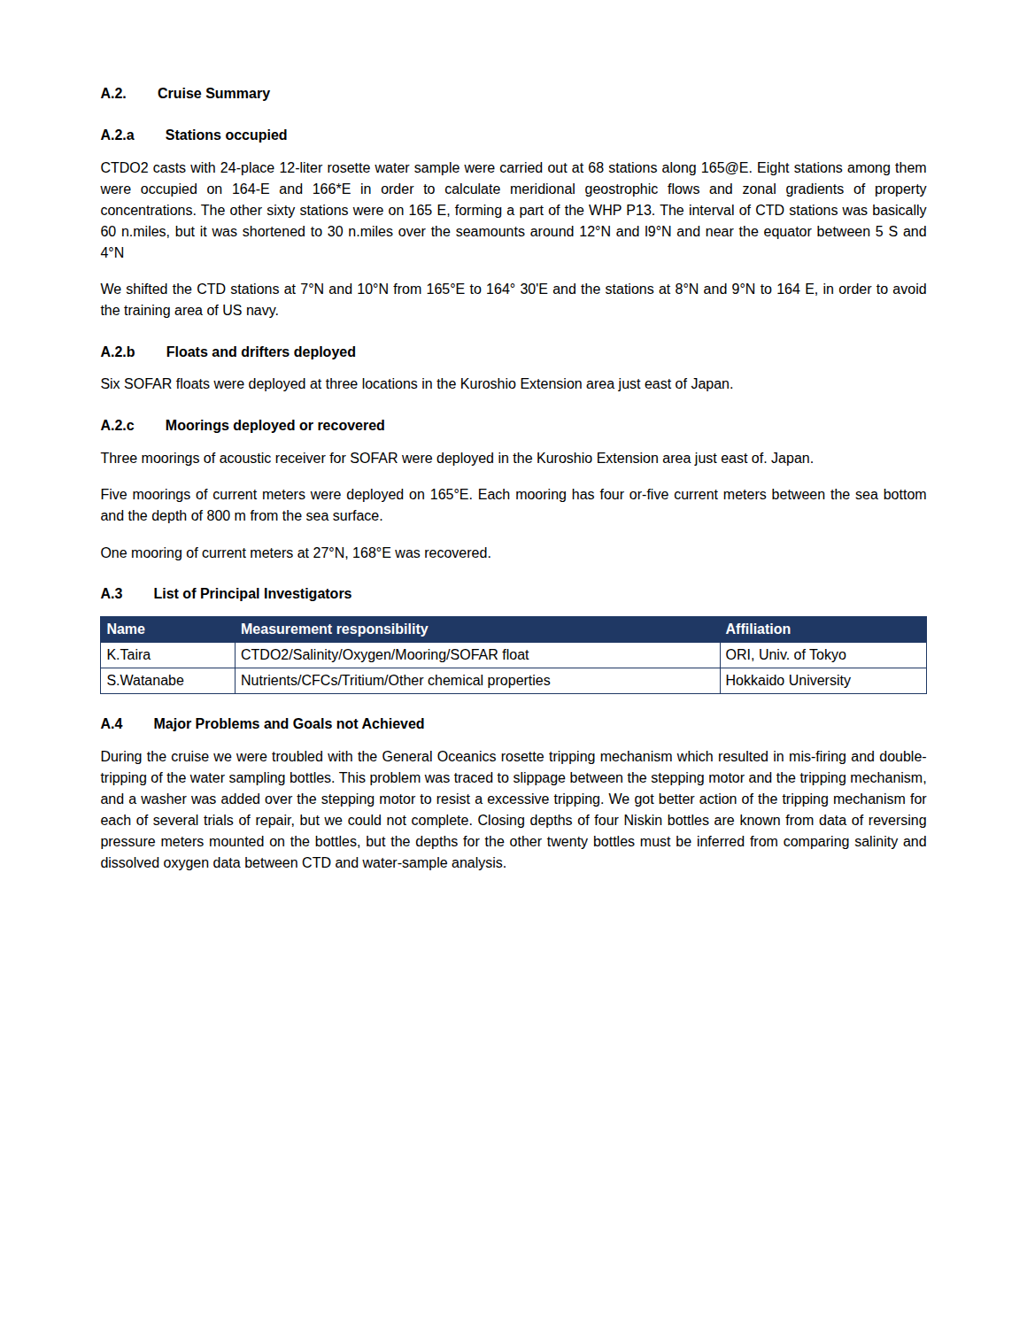A.2. Cruise Summary
A.2.a Stations occupied
CTDO2 casts with 24-place 12-liter rosette water sample were carried out at 68 stations along 165@E. Eight stations among them were occupied on 164-E and 166*E in order to calculate meridional geostrophic flows and zonal gradients of property concentrations. The other sixty stations were on 165 E, forming a part of the WHP P13. The interval of CTD stations was basically 60 n.miles, but it was shortened to 30 n.miles over the seamounts around 12°N and l9°N and near the equator between 5 S and 4°N
We shifted the CTD stations at 7°N and 10°N from 165°E to 164° 30'E and the stations at 8°N and 9°N to 164 E, in order to avoid the training area of US navy.
A.2.b Floats and drifters deployed
Six SOFAR floats were deployed at three locations in the Kuroshio Extension area just east of Japan.
A.2.c Moorings deployed or recovered
Three moorings of acoustic receiver for SOFAR were deployed in the Kuroshio Extension area just east of. Japan.
Five moorings of current meters were deployed on 165°E. Each mooring has four or-five current meters between the sea bottom and the depth of 800 m from the sea surface.
One mooring of current meters at 27°N, 168°E was recovered.
A.3 List of Principal Investigators
| Name | Measurement responsibility | Affiliation |
| --- | --- | --- |
| K.Taira | CTDO2/Salinity/Oxygen/Mooring/SOFAR float | ORI, Univ. of Tokyo |
| S.Watanabe | Nutrients/CFCs/Tritium/Other chemical properties | Hokkaido University |
A.4 Major Problems and Goals not Achieved
During the cruise we were troubled with the General Oceanics rosette tripping mechanism which resulted in mis-firing and double-tripping of the water sampling bottles. This problem was traced to slippage between the stepping motor and the tripping mechanism, and a washer was added over the stepping motor to resist a excessive tripping. We got better action of the tripping mechanism for each of several trials of repair, but we could not complete. Closing depths of four Niskin bottles are known from data of reversing pressure meters mounted on the bottles, but the depths for the other twenty bottles must be inferred from comparing salinity and dissolved oxygen data between CTD and water-sample analysis.